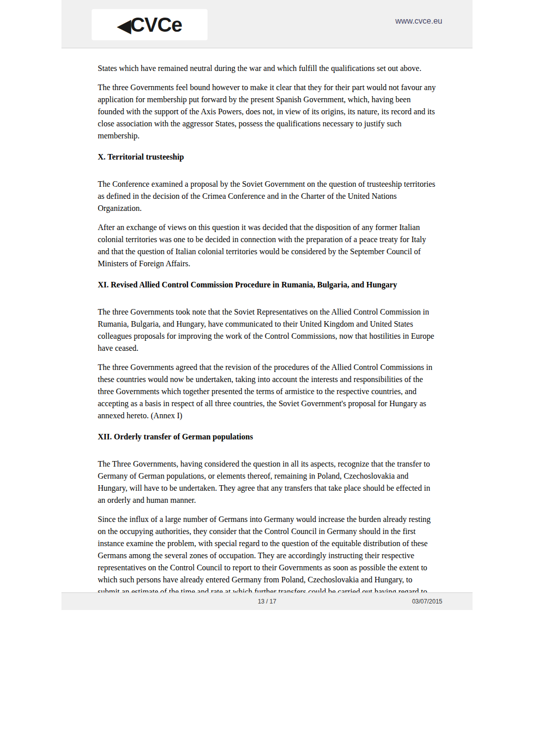◀CVCe
www.cvce.eu
States which have remained neutral during the war and which fulfill the qualifications set out above.
The three Governments feel bound however to make it clear that they for their part would not favour any application for membership put forward by the present Spanish Government, which, having been founded with the support of the Axis Powers, does not, in view of its origins, its nature, its record and its close association with the aggressor States, possess the qualifications necessary to justify such membership.
X. Territorial trusteeship
The Conference examined a proposal by the Soviet Government on the question of trusteeship territories as defined in the decision of the Crimea Conference and in the Charter of the United Nations Organization.
After an exchange of views on this question it was decided that the disposition of any former Italian colonial territories was one to be decided in connection with the preparation of a peace treaty for Italy and that the question of Italian colonial territories would be considered by the September Council of Ministers of Foreign Affairs.
XI. Revised Allied Control Commission Procedure in Rumania, Bulgaria, and Hungary
The three Governments took note that the Soviet Representatives on the Allied Control Commission in Rumania, Bulgaria, and Hungary, have communicated to their United Kingdom and United States colleagues proposals for improving the work of the Control Commissions, now that hostilities in Europe have ceased.
The three Governments agreed that the revision of the procedures of the Allied Control Commissions in these countries would now be undertaken, taking into account the interests and responsibilities of the three Governments which together presented the terms of armistice to the respective countries, and accepting as a basis in respect of all three countries, the Soviet Government's proposal for Hungary as annexed hereto. (Annex I)
XII. Orderly transfer of German populations
The Three Governments, having considered the question in all its aspects, recognize that the transfer to Germany of German populations, or elements thereof, remaining in Poland, Czechoslovakia and Hungary, will have to be undertaken. They agree that any transfers that take place should be effected in an orderly and human manner.
Since the influx of a large number of Germans into Germany would increase the burden already resting on the occupying authorities, they consider that the Control Council in Germany should in the first instance examine the problem, with special regard to the question of the equitable distribution of these Germans among the several zones of occupation. They are accordingly instructing their respective representatives on the Control Council to report to their Governments as soon as possible the extent to which such persons have already entered Germany from Poland, Czechoslovakia and Hungary, to submit an estimate of the time and rate at which further transfers could be carried out having regard to the present situation in Germany.
13 / 17
03/07/2015